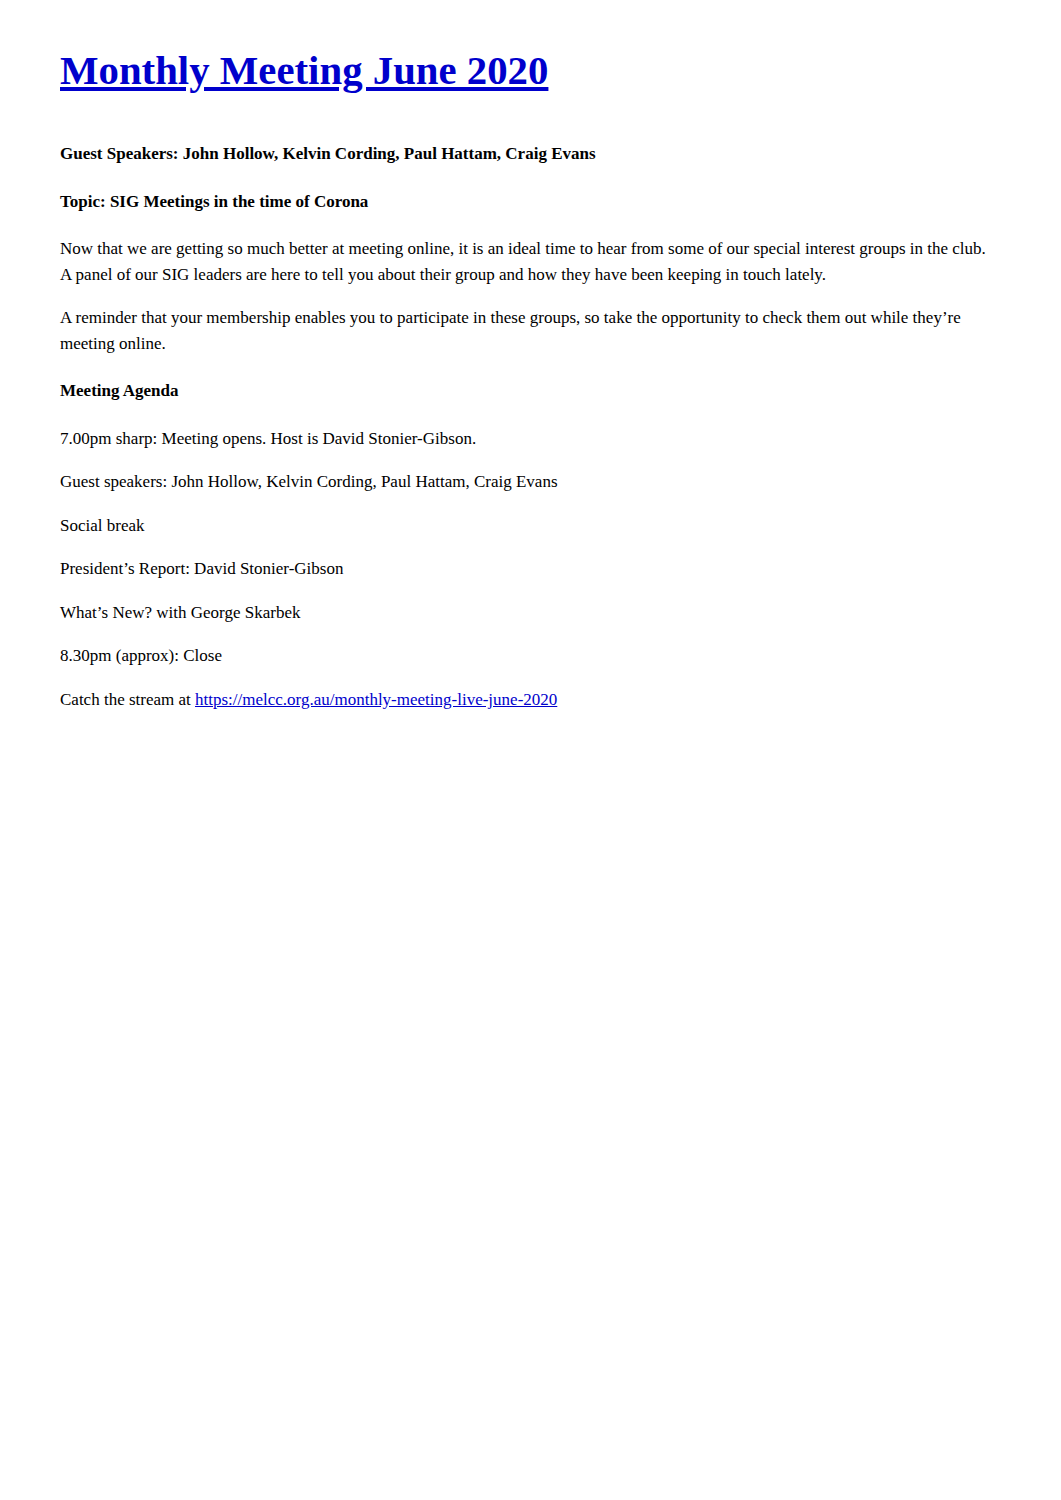Monthly Meeting June 2020
Guest Speakers: John Hollow, Kelvin Cording, Paul Hattam, Craig Evans
Topic: SIG Meetings in the time of Corona
Now that we are getting so much better at meeting online, it is an ideal time to hear from some of our special interest groups in the club.
A panel of our SIG leaders are here to tell you about their group and how they have been keeping in touch lately.
A reminder that your membership enables you to participate in these groups, so take the opportunity to check them out while they’re meeting online.
Meeting Agenda
7.00pm sharp: Meeting opens. Host is David Stonier-Gibson.
Guest speakers: John Hollow, Kelvin Cording, Paul Hattam, Craig Evans
Social break
President’s Report: David Stonier-Gibson
What’s New? with George Skarbek
8.30pm (approx): Close
Catch the stream at https://melcc.org.au/monthly-meeting-live-june-2020